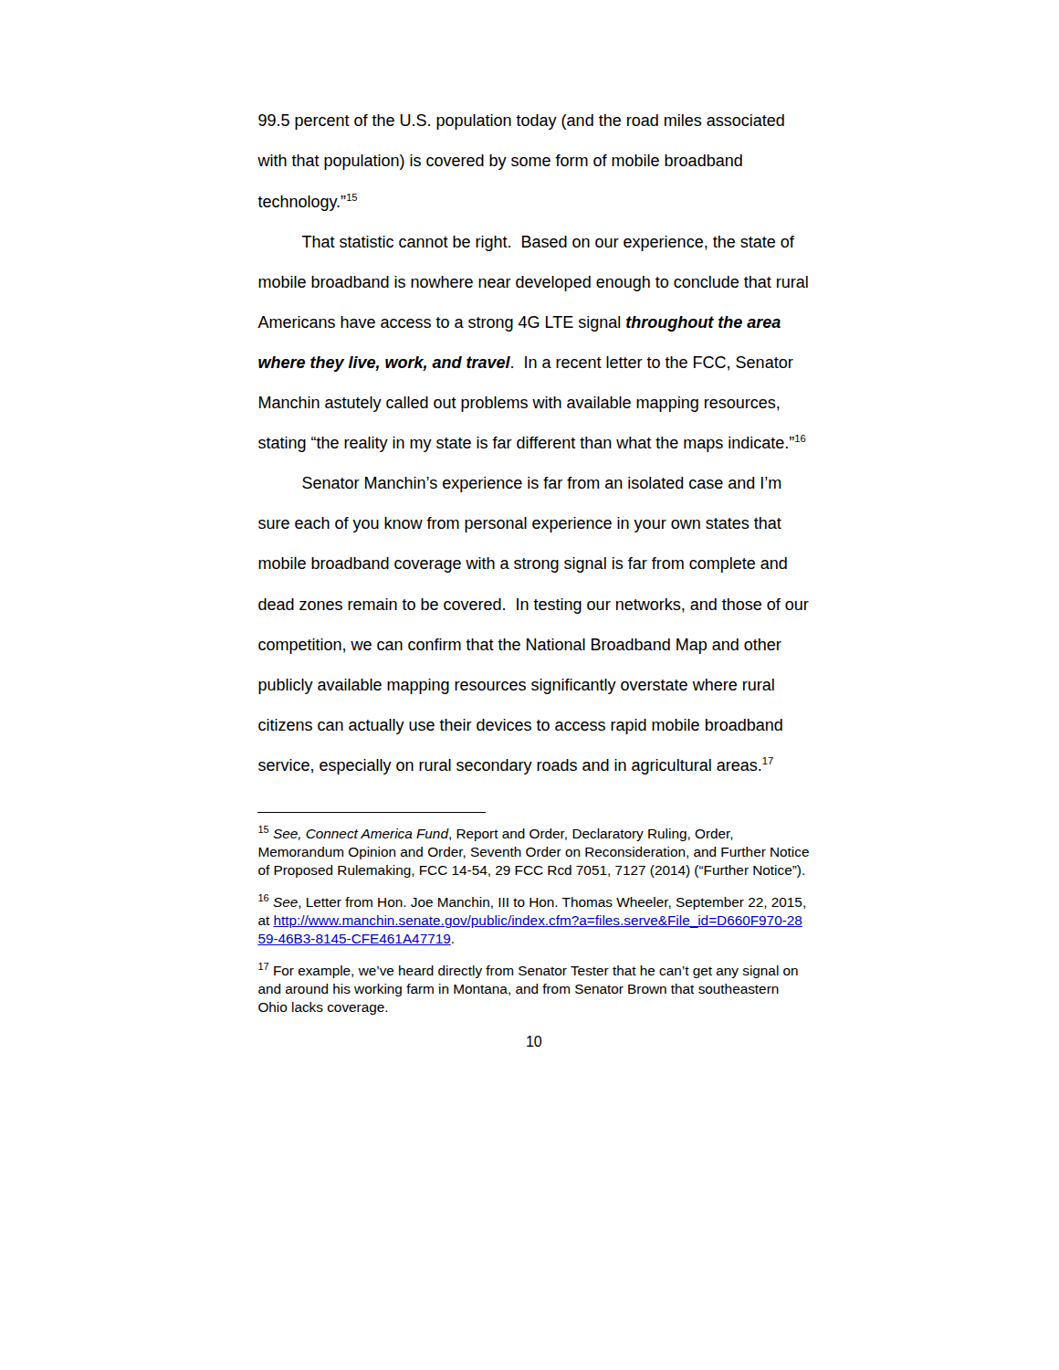99.5 percent of the U.S. population today (and the road miles associated with that population) is covered by some form of mobile broadband technology.”15
That statistic cannot be right. Based on our experience, the state of mobile broadband is nowhere near developed enough to conclude that rural Americans have access to a strong 4G LTE signal throughout the area where they live, work, and travel. In a recent letter to the FCC, Senator Manchin astutely called out problems with available mapping resources, stating “the reality in my state is far different than what the maps indicate.”16
Senator Manchin’s experience is far from an isolated case and I’m sure each of you know from personal experience in your own states that mobile broadband coverage with a strong signal is far from complete and dead zones remain to be covered. In testing our networks, and those of our competition, we can confirm that the National Broadband Map and other publicly available mapping resources significantly overstate where rural citizens can actually use their devices to access rapid mobile broadband service, especially on rural secondary roads and in agricultural areas.17
15 See, Connect America Fund, Report and Order, Declaratory Ruling, Order, Memorandum Opinion and Order, Seventh Order on Reconsideration, and Further Notice of Proposed Rulemaking, FCC 14-54, 29 FCC Rcd 7051, 7127 (2014) (“Further Notice”).
16 See, Letter from Hon. Joe Manchin, III to Hon. Thomas Wheeler, September 22, 2015, at http://www.manchin.senate.gov/public/index.cfm?a=files.serve&File_id=D660F970-2859-46B3-8145-CFE461A47719.
17 For example, we’ve heard directly from Senator Tester that he can’t get any signal on and around his working farm in Montana, and from Senator Brown that southeastern Ohio lacks coverage.
10